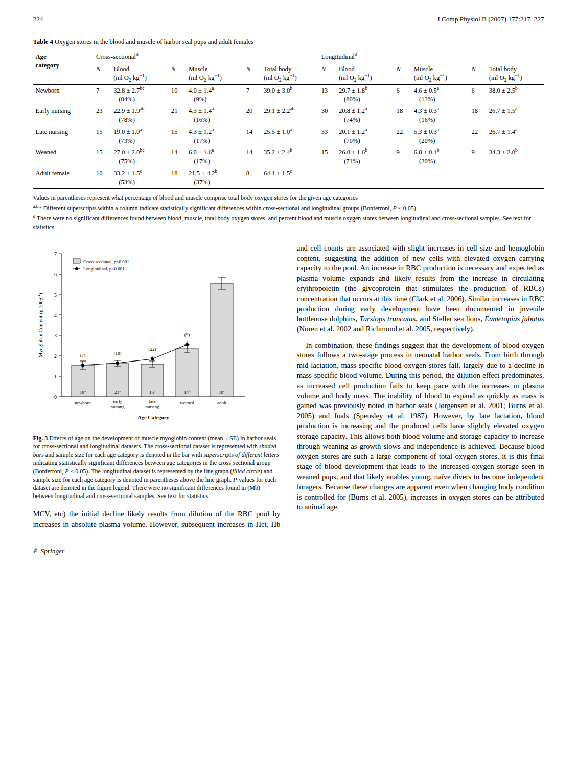224
J Comp Physiol B (2007) 177:217–227
Table 4 Oxygen stores in the blood and muscle of harbor seal pups and adult females
| Age category | Cross-sectional d | Longitudinal d |
| --- | --- | --- |
| N | Blood (ml O 2 kg −1 ) | N | Muscle (ml O 2 kg −1 ) | N | Total body (ml O 2 kg −1 ) | N | Blood (ml O 2 kg −1 ) | N | Muscle (ml O 2 kg −1 ) | N | Total body (ml O 2 kg −1 ) |
| Newborn | 7 | 32.8 ± 2.7 bc (84%) | 10 | 4.0 ± 1.4 a (9%) | 7 | 39.0 ± 3.0 b | 13 | 29.7 ± 1.8 b (80%) | 6 | 4.6 ± 0.5 a (13%) | 6 | 38.0 ± 2.5 b |
| Early nursing | 23 | 22.9 ± 1.9 ab (78%) | 21 | 4.3 ± 1.4 a (16%) | 20 | 29.1 ± 2.2 ab | 30 | 20.8 ± 1.2 a (74%) | 18 | 4.3 ± 0.3 a (16%) | 18 | 26.7 ± 1.5 a |
| Late nursing | 15 | 19.0 ± 1.0 a (73%) | 15 | 4.3 ± 1.2 a (17%) | 14 | 25.5 ± 1.0 a | 33 | 20.1 ± 1.2 a (70%) | 22 | 5.3 ± 0.3 a (20%) | 22 | 26.7 ± 1.4 a |
| Weaned | 15 | 27.0 ± 2.0 bc (75%) | 14 | 6.0 ± 1.6 a (17%) | 14 | 35.2 ± 2.4 b | 15 | 26.0 ± 1.6 b (71%) | 9 | 6.8 ± 0.4 b (20%) | 9 | 34.3 ± 2.0 b |
| Adult female | 10 | 33.2 ± 1.5 c (53%) | 18 | 21.5 ± 4.2 b (37%) | 8 | 64.1 ± 1.5 c | | | | | | |
Values in parentheses represent what percentage of blood and muscle comprise total body oxygen stores for the given age categories
a,b,c Different superscripts within a column indicate statistically significant differences within cross-sectional and longitudinal groups (Bonferroni, P < 0.05)
d There were no significant differences found between blood, muscle, total body oxygen stores, and percent blood and muscle oxygen stores between longitudinal and cross-sectional samples. See text for statistics
0 1 2 3 4 5 6 7 Myoglobin Content (g 100g-1) (7) (18) (22) (9) 10a 21a 15a 14b 18c newborn early nursing late nursing weaned adult Age Category Cross-sectional, p<0.001 Longitudinal, p<0.001
Fig. 3 Effects of age on the development of muscle myoglobin content (mean ± SE) in harbor seals for cross-sectional and longitudinal datasets. The cross-sectional dataset is represented with shaded bars and sample size for each age category is denoted in the bar with superscripts of different letters indicating statistically significant differences between age categories in the cross-sectional group (Bonferroni, P < 0.05). The longitudinal dataset is represented by the line graph (filled circle) and sample size for each age category is denoted in parentheses above the line graph. P-values for each dataset are denoted in the figure legend. There were no significant differences found in (Mb) between longitudinal and cross-sectional samples. See text for statistics
MCV, etc) the initial decline likely results from dilution of the RBC pool by increases in absolute plasma volume. However, subsequent increases in Hct, Hb and cell counts are associated with slight increases in cell size and hemoglobin content, suggesting the addition of new cells with elevated oxygen carrying capacity to the pool. An increase in RBC production is necessary and expected as plasma volume expands and likely results from the increase in circulating erythropoietin (the glycoprotein that stimulates the production of RBCs) concentration that occurs at this time (Clark et al. 2006). Similar increases in RBC production during early development have been documented in juvenile bottlenose dolphins, Tursiops truncatus, and Steller sea lions, Eumetopias jubatus (Noren et al. 2002 and Richmond et al. 2005, respectively).
In combination, these findings suggest that the development of blood oxygen stores follows a two-stage process in neonatal harbor seals. From birth through mid-lactation, mass-specific blood oxygen stores fall, largely due to a decline in mass-specific blood volume. During this period, the dilution effect predominates, as increased cell production fails to keep pace with the increases in plasma volume and body mass. The inability of blood to expand as quickly as mass is gained was previously noted in harbor seals (Jørgensen et al. 2001; Burns et al. 2005) and foals (Spensley et al. 1987). However, by late lactation, blood production is increasing and the produced cells have slightly elevated oxygen storage capacity. This allows both blood volume and storage capacity to increase through weaning as growth slows and independence is achieved. Because blood oxygen stores are such a large component of total oxygen stores, it is this final stage of blood development that leads to the increased oxygen storage seen in weaned pups, and that likely enables young, naïve divers to become independent foragers. Because these changes are apparent even when changing body condition is controlled for (Burns et al. 2005), increases in oxygen stores can be attributed to animal age.
✎Springer